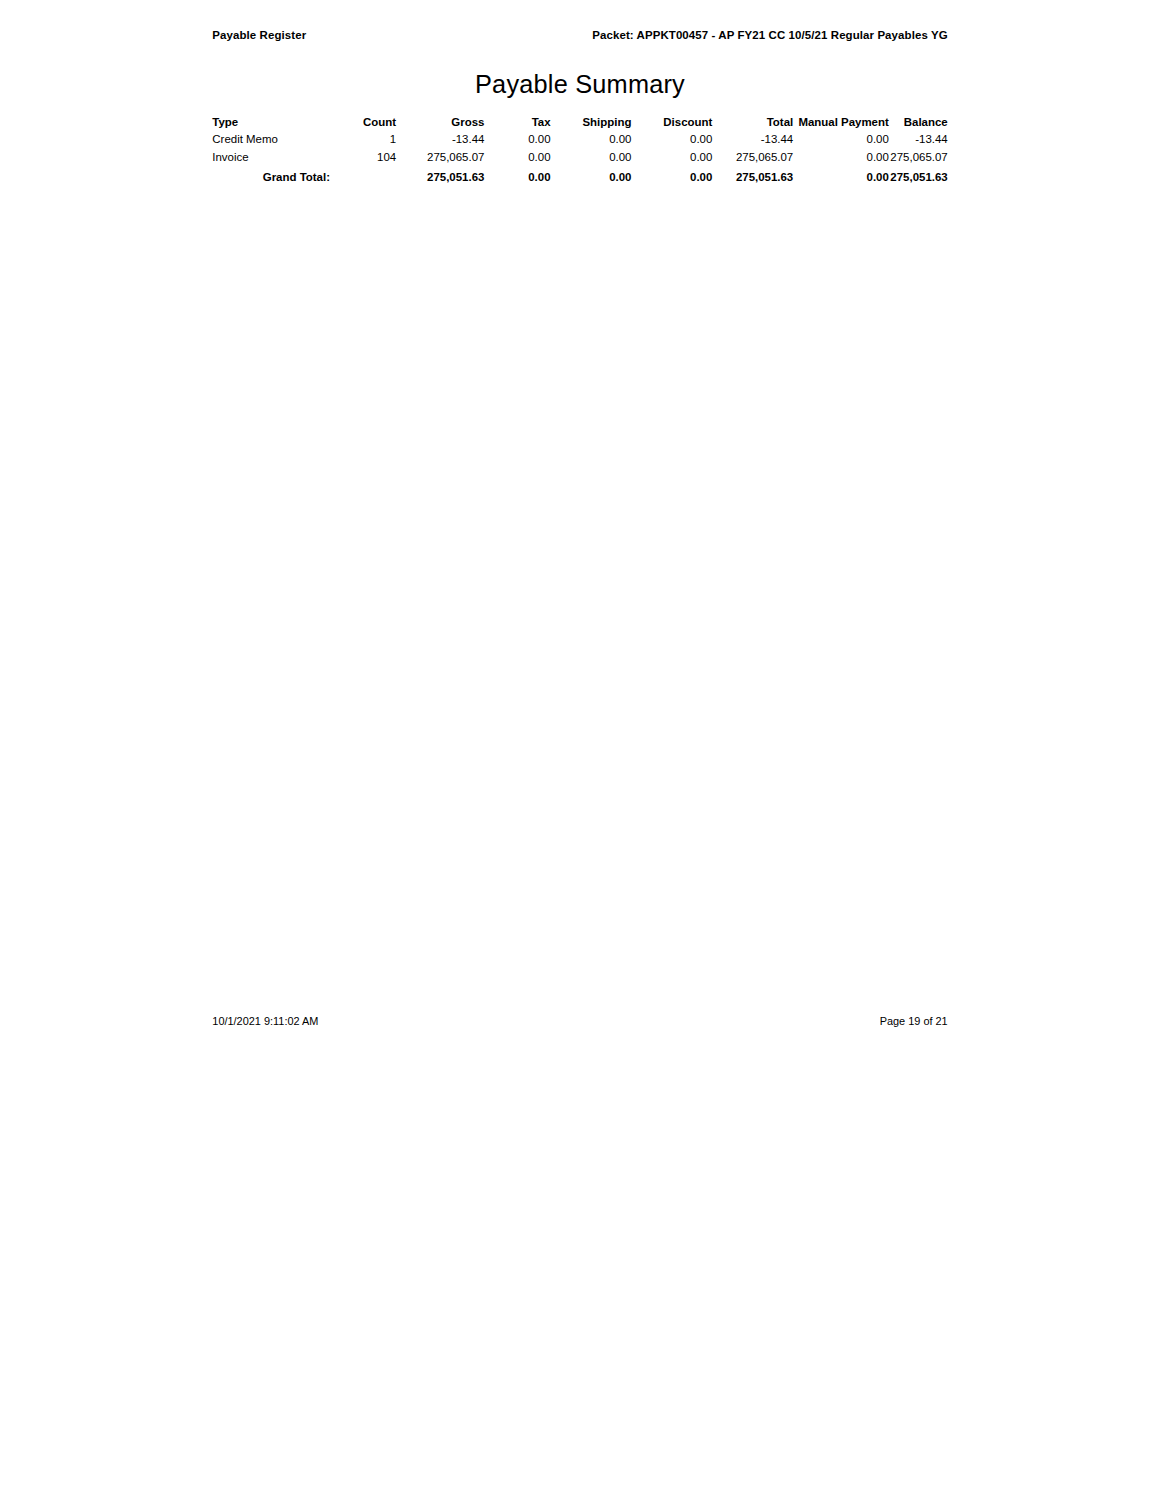Payable Register
Packet: APPKT00457 - AP FY21 CC 10/5/21 Regular Payables YG
Payable Summary
| Type | Count | Gross | Tax | Shipping | Discount | Total | Manual Payment | Balance |
| --- | --- | --- | --- | --- | --- | --- | --- | --- |
| Credit Memo | 1 | -13.44 | 0.00 | 0.00 | 0.00 | -13.44 | 0.00 | -13.44 |
| Invoice | 104 | 275,065.07 | 0.00 | 0.00 | 0.00 | 275,065.07 | 0.00 | 275,065.07 |
| Grand Total: | | 275,051.63 | 0.00 | 0.00 | 0.00 | 275,051.63 | 0.00 | 275,051.63 |
10/1/2021 9:11:02 AM
Page 19 of 21